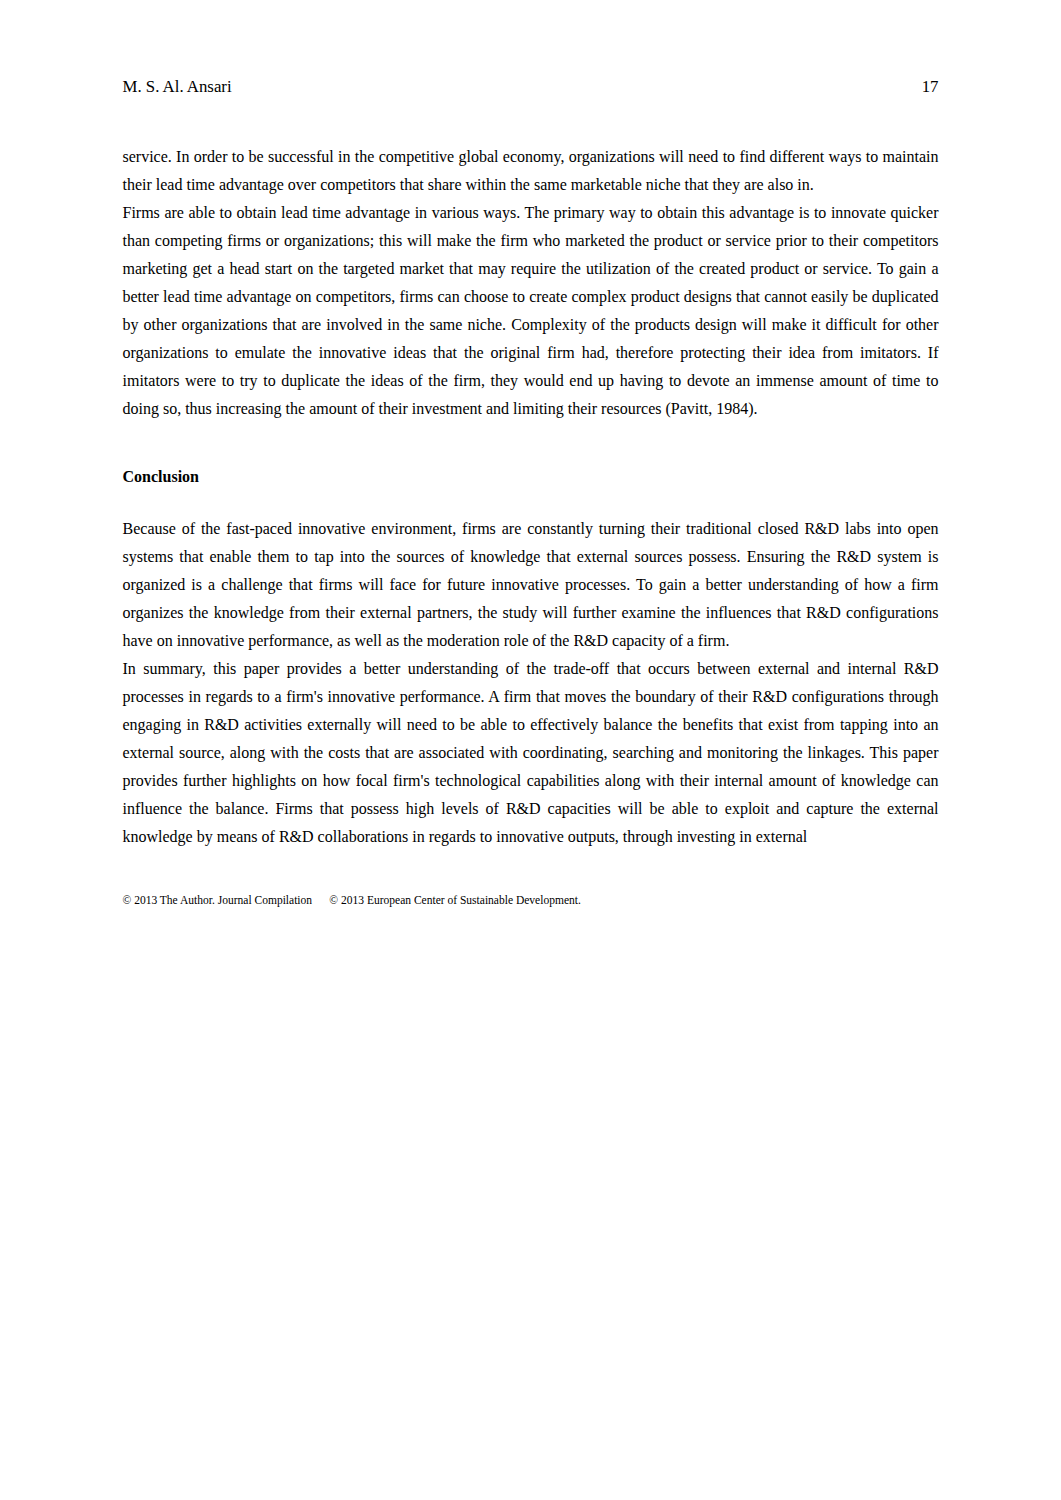M. S. Al. Ansari 17
service. In order to be successful in the competitive global economy, organizations will need to find different ways to maintain their lead time advantage over competitors that share within the same marketable niche that they are also in.
Firms are able to obtain lead time advantage in various ways. The primary way to obtain this advantage is to innovate quicker than competing firms or organizations; this will make the firm who marketed the product or service prior to their competitors marketing get a head start on the targeted market that may require the utilization of the created product or service. To gain a better lead time advantage on competitors, firms can choose to create complex product designs that cannot easily be duplicated by other organizations that are involved in the same niche. Complexity of the products design will make it difficult for other organizations to emulate the innovative ideas that the original firm had, therefore protecting their idea from imitators. If imitators were to try to duplicate the ideas of the firm, they would end up having to devote an immense amount of time to doing so, thus increasing the amount of their investment and limiting their resources (Pavitt, 1984).
Conclusion
Because of the fast-paced innovative environment, firms are constantly turning their traditional closed R&D labs into open systems that enable them to tap into the sources of knowledge that external sources possess. Ensuring the R&D system is organized is a challenge that firms will face for future innovative processes. To gain a better understanding of how a firm organizes the knowledge from their external partners, the study will further examine the influences that R&D configurations have on innovative performance, as well as the moderation role of the R&D capacity of a firm.
In summary, this paper provides a better understanding of the trade-off that occurs between external and internal R&D processes in regards to a firm's innovative performance. A firm that moves the boundary of their R&D configurations through engaging in R&D activities externally will need to be able to effectively balance the benefits that exist from tapping into an external source, along with the costs that are associated with coordinating, searching and monitoring the linkages. This paper provides further highlights on how focal firm's technological capabilities along with their internal amount of knowledge can influence the balance. Firms that possess high levels of R&D capacities will be able to exploit and capture the external knowledge by means of R&D collaborations in regards to innovative outputs, through investing in external
© 2013 The Author. Journal Compilation © 2013 European Center of Sustainable Development.